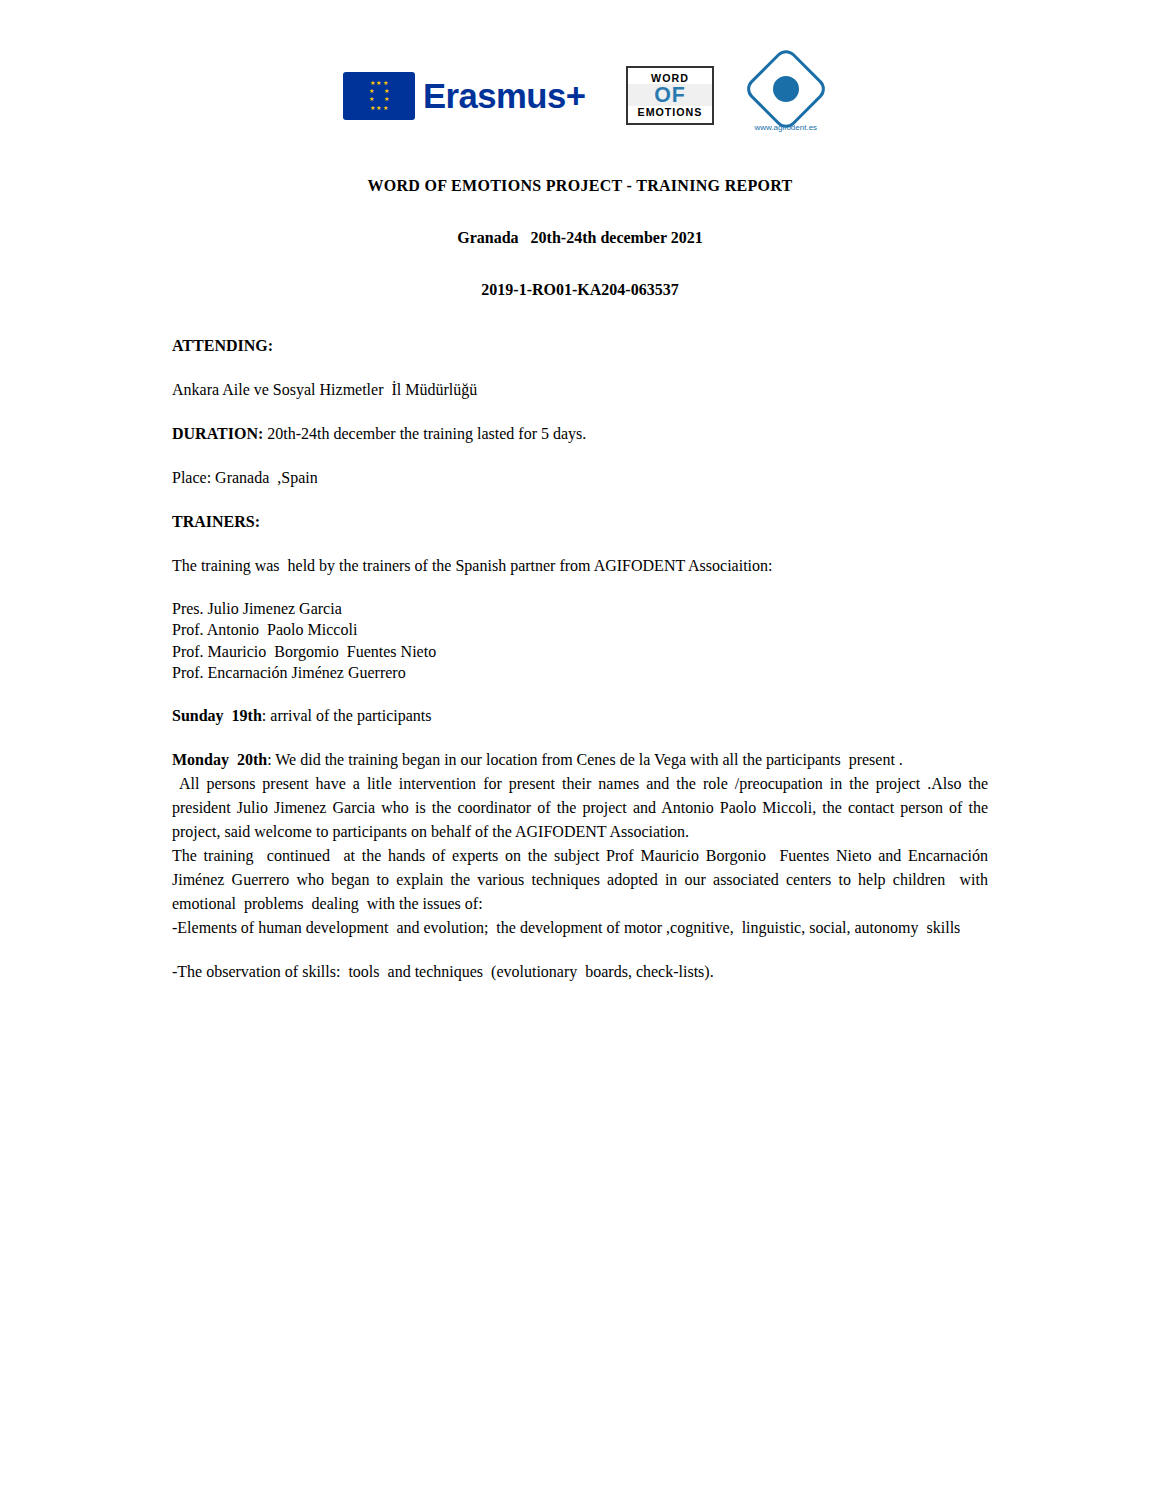Erasmus+
WORDOFEMOTIONS
www.agifodent.es
WORD OF EMOTIONS PROJECT - TRAINING REPORT
Granada 20th-24th december 2021
2019-1-RO01-KA204-063537
ATTENDING:
Ankara Aile ve Sosyal Hizmetler İl Müdürlüğü
DURATION: 20th-24th december the training lasted for 5 days.
Place: Granada ,Spain
TRAINERS:
The training was held by the trainers of the Spanish partner from AGIFODENT Associaition:
Pres. Julio Jimenez Garcia
Prof. Antonio Paolo Miccoli
Prof. Mauricio Borgomio Fuentes Nieto
Prof. Encarnación Jiménez Guerrero
Sunday 19th: arrival of the participants
Monday 20th: We did the training began in our location from Cenes de la Vega with all the participants present .
All persons present have a litle intervention for present their names and the role /preocupation in the project .Also the president Julio Jimenez Garcia who is the coordinator of the project and Antonio Paolo Miccoli, the contact person of the project, said welcome to participants on behalf of the AGIFODENT Association.
The training continued at the hands of experts on the subject Prof Mauricio Borgonio Fuentes Nieto and Encarnación Jiménez Guerrero who began to explain the various techniques adopted in our associated centers to help children with emotional problems dealing with the issues of:
-Elements of human development and evolution; the development of motor ,cognitive, linguistic, social, autonomy skills
-The observation of skills: tools and techniques (evolutionary boards, check-lists).